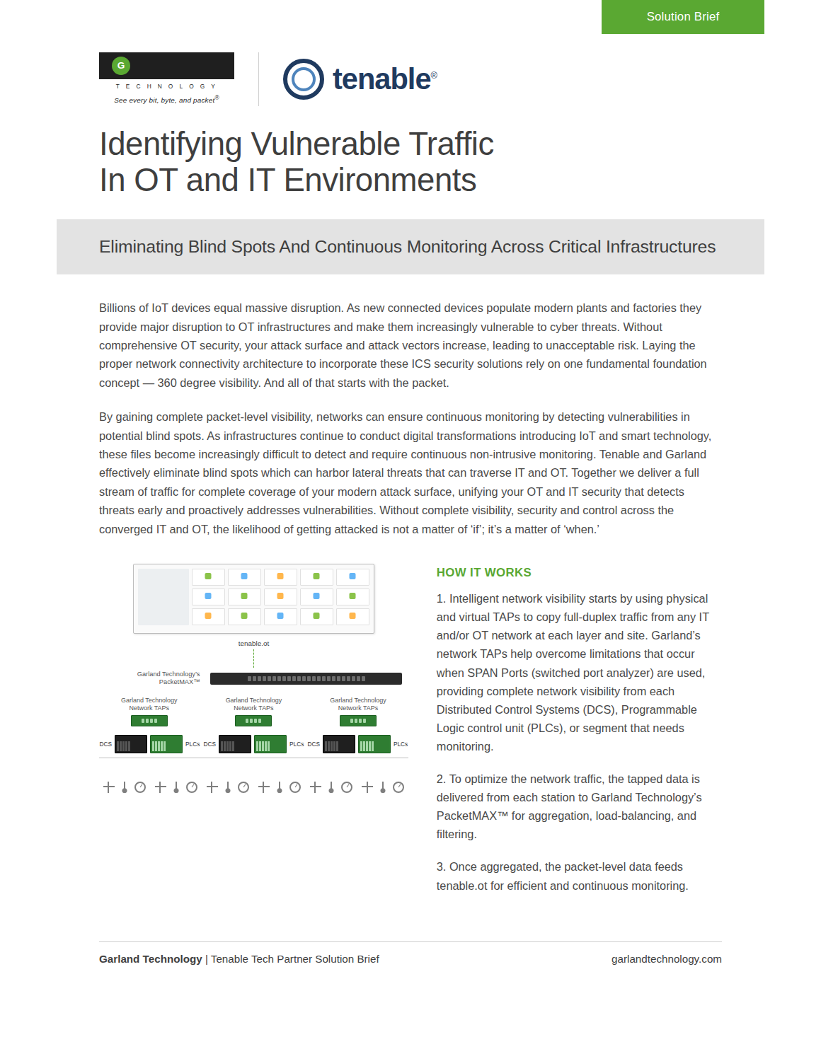Solution Brief
G GARLAND
T E C H N O L O G Y
See every bit, byte, and packet®
tenable®
Identifying Vulnerable Traffic
In OT and IT Environments
Eliminating Blind Spots And Continuous Monitoring Across Critical Infrastructures
Billions of IoT devices equal massive disruption. As new connected devices populate modern plants and factories they provide major disruption to OT infrastructures and make them increasingly vulnerable to cyber threats. Without comprehensive OT security, your attack surface and attack vectors increase, leading to unacceptable risk. Laying the proper network connectivity architecture to incorporate these ICS security solutions rely on one fundamental foundation concept — 360 degree visibility. And all of that starts with the packet.
By gaining complete packet-level visibility, networks can ensure continuous monitoring by detecting vulnerabilities in potential blind spots. As infrastructures continue to conduct digital transformations introducing IoT and smart technology, these files become increasingly difficult to detect and require continuous non-intrusive monitoring. Tenable and Garland effectively eliminate blind spots which can harbor lateral threats that can traverse IT and OT. Together we deliver a full stream of traffic for complete coverage of your modern attack surface, unifying your OT and IT security that detects threats early and proactively addresses vulnerabilities. Without complete visibility, security and control across the converged IT and OT, the likelihood of getting attacked is not a matter of ‘if’; it’s a matter of ‘when.’
tenable.ot
Garland Technology’s
PacketMAX™
Garland Technology
Network TAPs
Garland Technology
Network TAPs
Garland Technology
Network TAPs
DCS
PLCs
DCS
PLCs
DCS
PLCs
How It Works
1. Intelligent network visibility starts by using physical and virtual TAPs to copy full-duplex traffic from any IT and/or OT network at each layer and site. Garland’s network TAPs help overcome limitations that occur when SPAN Ports (switched port analyzer) are used, providing complete network visibility from each Distributed Control Systems (DCS), Programmable Logic control unit (PLCs), or segment that needs monitoring.
2. To optimize the network traffic, the tapped data is delivered from each station to Garland Technology’s PacketMAX™ for aggregation, load-balancing, and filtering.
3. Once aggregated, the packet-level data feeds tenable.ot for efficient and continuous monitoring.
Garland Technology | Tenable Tech Partner Solution Brief
garlandtechnology.com